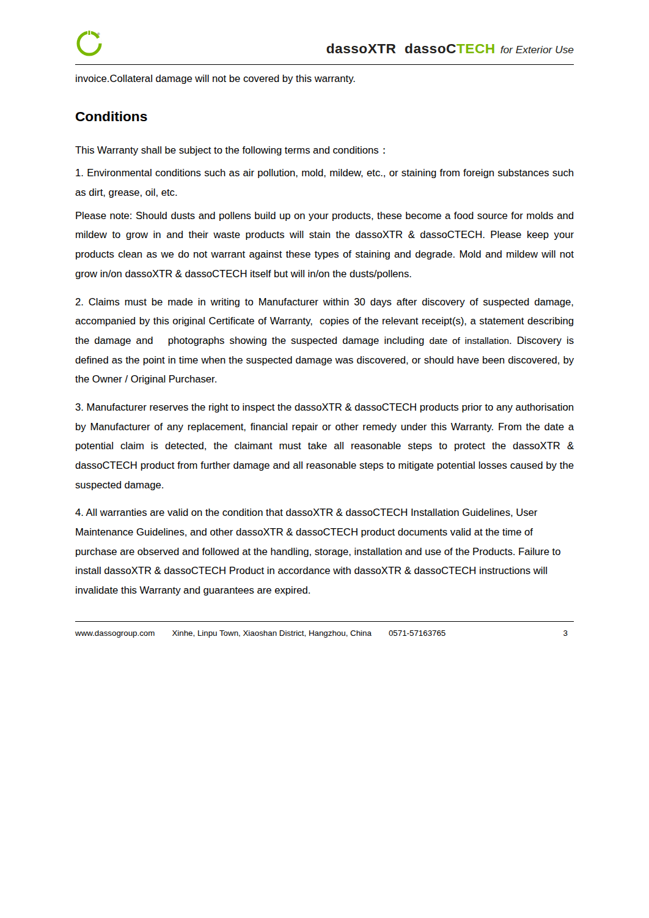®
dasso XTR dasso CTECH for Exterior Use
invoice.Collateral damage will not be covered by this warranty.
Conditions
This Warranty shall be subject to the following terms and conditions：
1. Environmental conditions such as air pollution, mold, mildew, etc., or staining from foreign substances such as dirt, grease, oil, etc.
Please note: Should dusts and pollens build up on your products, these become a food source for molds and mildew to grow in and their waste products will stain the dassoXTR & dassoCTECH. Please keep your products clean as we do not warrant against these types of staining and degrade. Mold and mildew will not grow in/on dassoXTR & dassoCTECH itself but will in/on the dusts/pollens.
2. Claims must be made in writing to Manufacturer within 30 days after discovery of suspected damage, accompanied by this original Certificate of Warranty, copies of the relevant receipt(s), a statement describing the damage and photographs showing the suspected damage including date of installation. Discovery is defined as the point in time when the suspected damage was discovered, or should have been discovered, by the Owner / Original Purchaser.
3. Manufacturer reserves the right to inspect the dassoXTR & dassoCTECH products prior to any authorisation by Manufacturer of any replacement, financial repair or other remedy under this Warranty. From the date a potential claim is detected, the claimant must take all reasonable steps to protect the dassoXTR & dassoCTECH product from further damage and all reasonable steps to mitigate potential losses caused by the suspected damage.
4. All warranties are valid on the condition that dassoXTR & dassoCTECH Installation Guidelines, User Maintenance Guidelines, and other dassoXTR & dassoCTECH product documents valid at the time of purchase are observed and followed at the handling, storage, installation and use of the Products. Failure to install dassoXTR & dassoCTECH Product in accordance with dassoXTR & dassoCTECH instructions will invalidate this Warranty and guarantees are expired.
www.dassogroup.com Xinhe, Linpu Town, Xiaoshan District, Hangzhou, China 0571-57163765
3